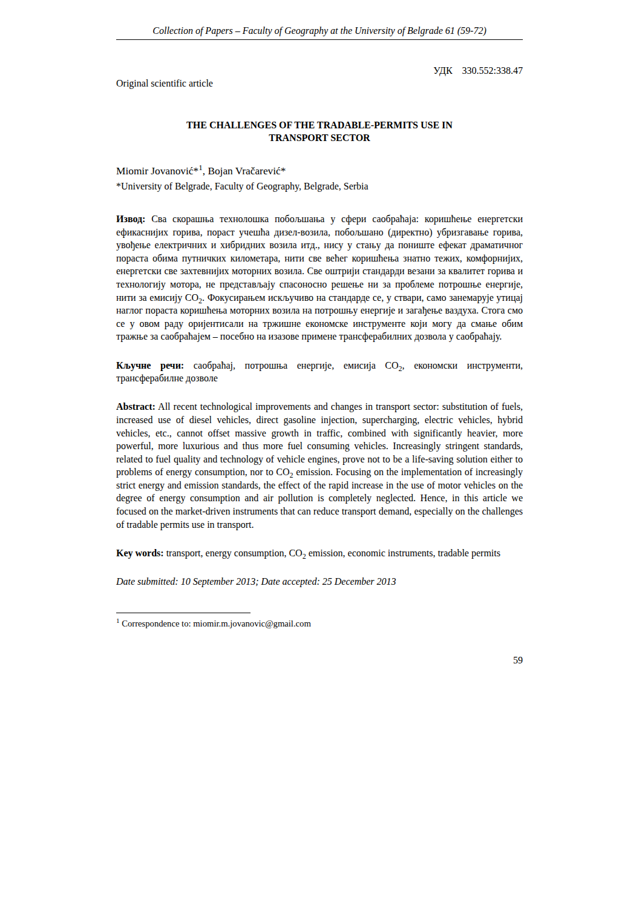Collection of Papers – Faculty of Geography at the University of Belgrade 61 (59-72)
УДК 330.552:338.47
Original scientific article
The Challenges of the Tradable-Permits Use in
Transport Sector
Miomir Jovanović*1, Bojan Vračarević*
*University of Belgrade, Faculty of Geography, Belgrade, Serbia
Извод: Сва скорашња технолошка побољшања у сфери саобраћаја: коришћење енергетски ефикаснијих горива, пораст учешћа дизел-возила, побољшано (директно) убризгавање горива, увођење електричних и хибридних возила итд., нису у стању да пониште ефекат драматичног пораста обима путничких километара, нити све већег коришћења знатно тежих, комфорнијих, енергетски све захтевнијих моторних возила. Све оштрији стандарди везани за квалитет горива и технологију мотора, не представљају спасоносно решење ни за проблеме потрошње енергије, нити за емисију CO2. Фокусирањем искључиво на стандарде се, у ствари, само занемарује утицај наглог пораста коришћења моторних возила на потрошњу енергије и загађење ваздуха. Стога смо се у овом раду оријентисали на тржишне економске инструменте који могу да смање обим тражње за саобраћајем – посебно на изазове примене трансферабилних дозвола у саобраћају.
Кључне речи: саобраћај, потрошња енергије, емисија CO2, економски инструменти, трансферабилне дозволе
Abstract: All recent technological improvements and changes in transport sector: substitution of fuels, increased use of diesel vehicles, direct gasoline injection, supercharging, electric vehicles, hybrid vehicles, etc., cannot offset massive growth in traffic, combined with significantly heavier, more powerful, more luxurious and thus more fuel consuming vehicles. Increasingly stringent standards, related to fuel quality and technology of vehicle engines, prove not to be a life-saving solution either to problems of energy consumption, nor to CO2 emission. Focusing on the implementation of increasingly strict energy and emission standards, the effect of the rapid increase in the use of motor vehicles on the degree of energy consumption and air pollution is completely neglected. Hence, in this article we focused on the market-driven instruments that can reduce transport demand, especially on the challenges of tradable permits use in transport.
Key words: transport, energy consumption, CO2 emission, economic instruments, tradable permits
Date submitted: 10 September 2013; Date accepted: 25 December 2013
1 Correspondence to: miomir.m.jovanovic@gmail.com
59